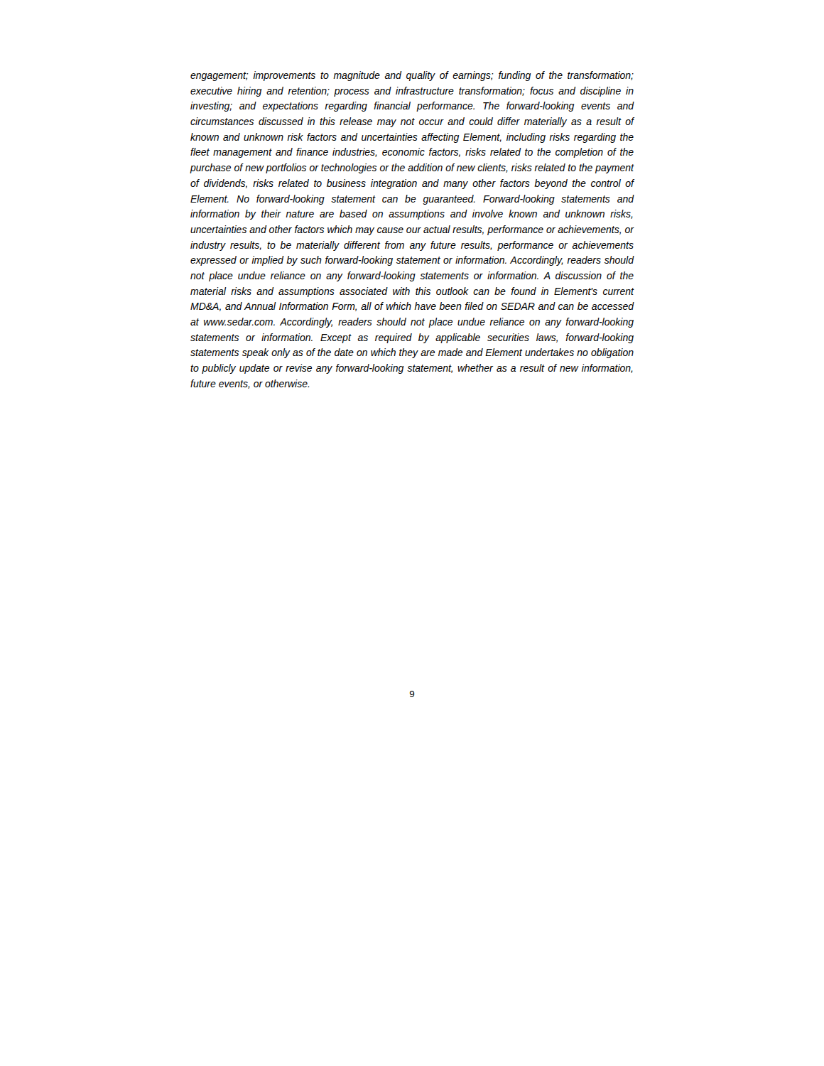engagement; improvements to magnitude and quality of earnings; funding of the transformation; executive hiring and retention; process and infrastructure transformation; focus and discipline in investing; and expectations regarding financial performance. The forward-looking events and circumstances discussed in this release may not occur and could differ materially as a result of known and unknown risk factors and uncertainties affecting Element, including risks regarding the fleet management and finance industries, economic factors, risks related to the completion of the purchase of new portfolios or technologies or the addition of new clients, risks related to the payment of dividends, risks related to business integration and many other factors beyond the control of Element. No forward-looking statement can be guaranteed. Forward-looking statements and information by their nature are based on assumptions and involve known and unknown risks, uncertainties and other factors which may cause our actual results, performance or achievements, or industry results, to be materially different from any future results, performance or achievements expressed or implied by such forward-looking statement or information. Accordingly, readers should not place undue reliance on any forward-looking statements or information. A discussion of the material risks and assumptions associated with this outlook can be found in Element's current MD&A, and Annual Information Form, all of which have been filed on SEDAR and can be accessed at www.sedar.com. Accordingly, readers should not place undue reliance on any forward-looking statements or information. Except as required by applicable securities laws, forward-looking statements speak only as of the date on which they are made and Element undertakes no obligation to publicly update or revise any forward-looking statement, whether as a result of new information, future events, or otherwise.
9